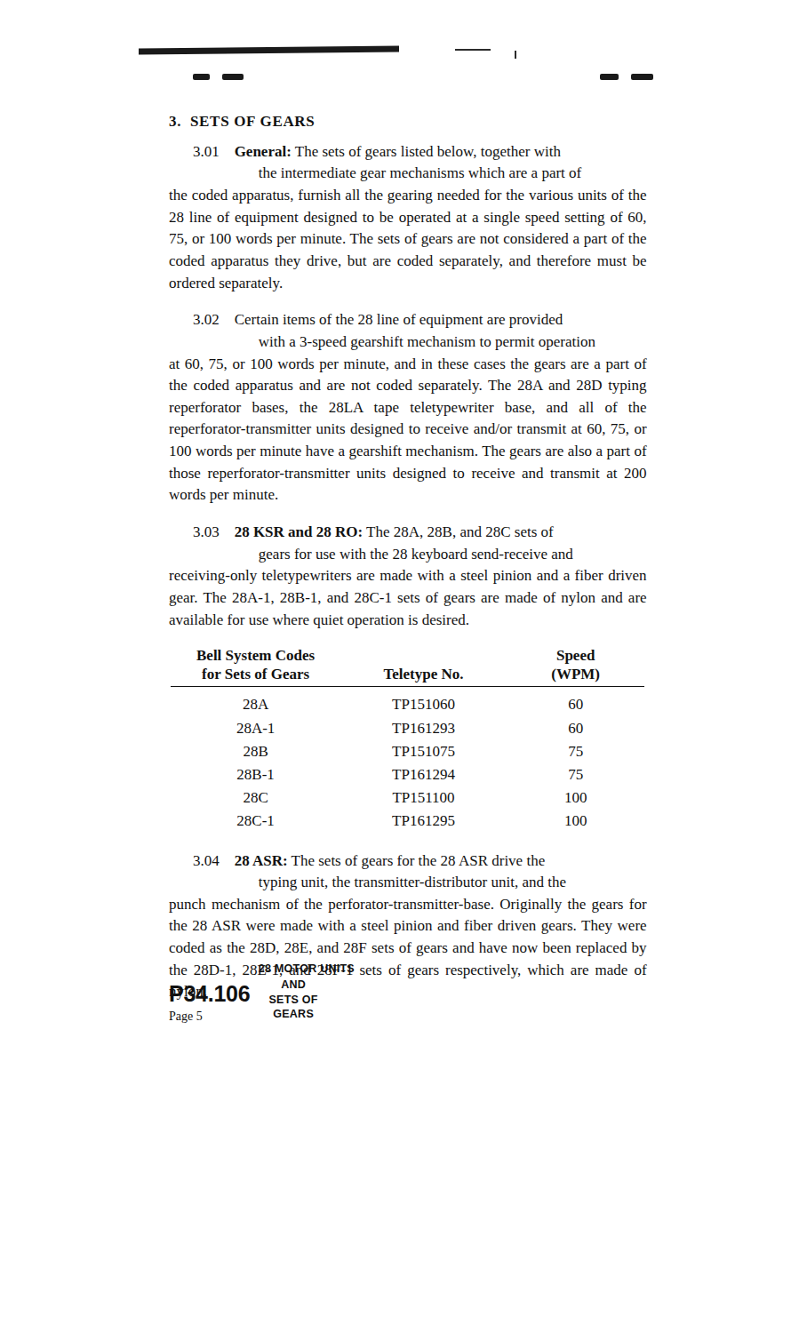3. SETS OF GEARS
3.01 General: The sets of gears listed below, together with the intermediate gear mechanisms which are a part of the coded apparatus, furnish all the gearing needed for the various units of the 28 line of equipment designed to be operated at a single speed setting of 60, 75, or 100 words per minute. The sets of gears are not considered a part of the coded apparatus they drive, but are coded separately, and therefore must be ordered separately.
3.02 Certain items of the 28 line of equipment are provided with a 3-speed gearshift mechanism to permit operation at 60, 75, or 100 words per minute, and in these cases the gears are a part of the coded apparatus and are not coded separately. The 28A and 28D typing reperforator bases, the 28LA tape teletypewriter base, and all of the reperforator-transmitter units designed to receive and/or transmit at 60, 75, or 100 words per minute have a gearshift mechanism. The gears are also a part of those reperforator-transmitter units designed to receive and transmit at 200 words per minute.
3.03 28 KSR and 28 RO: The 28A, 28B, and 28C sets of gears for use with the 28 keyboard send-receive and receiving-only teletypewriters are made with a steel pinion and a fiber driven gear. The 28A-1, 28B-1, and 28C-1 sets of gears are made of nylon and are available for use where quiet operation is desired.
| Bell System Codes for Sets of Gears | Teletype No. | Speed (WPM) |
| --- | --- | --- |
| 28A | TP151060 | 60 |
| 28A-1 | TP161293 | 60 |
| 28B | TP151075 | 75 |
| 28B-1 | TP161294 | 75 |
| 28C | TP151100 | 100 |
| 28C-1 | TP161295 | 100 |
3.04 28 ASR: The sets of gears for the 28 ASR drive the typing unit, the transmitter-distributor unit, and the punch mechanism of the perforator-transmitter-base. Originally the gears for the 28 ASR were made with a steel pinion and fiber driven gears. They were coded as the 28D, 28E, and 28F sets of gears and have now been replaced by the 28D-1, 28E-1, and 28F-1 sets of gears respectively, which are made of nylon.
28 MOTOR UNITS
P34.106
Page 5
AND SETS OF GEARS